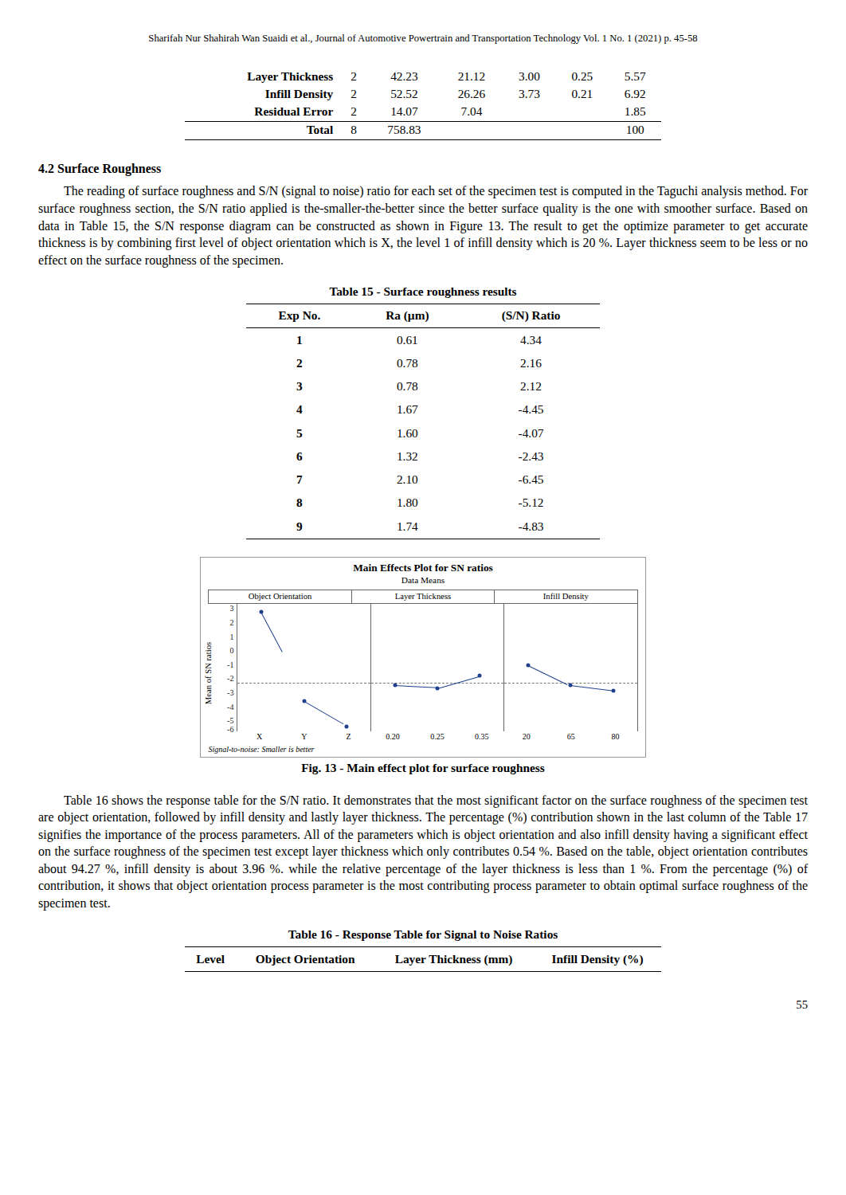Sharifah Nur Shahirah Wan Suaidi et al., Journal of Automotive Powertrain and Transportation Technology Vol. 1 No. 1 (2021) p. 45-58
| Layer Thickness | 2 | 42.23 | 21.12 | 3.00 | 0.25 | 5.57 |
| Infill Density | 2 | 52.52 | 26.26 | 3.73 | 0.21 | 6.92 |
| Residual Error | 2 | 14.07 | 7.04 | | | 1.85 |
| Total | 8 | 758.83 | | | | 100 |
4.2 Surface Roughness
The reading of surface roughness and S/N (signal to noise) ratio for each set of the specimen test is computed in the Taguchi analysis method. For surface roughness section, the S/N ratio applied is the-smaller-the-better since the better surface quality is the one with smoother surface. Based on data in Table 15, the S/N response diagram can be constructed as shown in Figure 13. The result to get the optimize parameter to get accurate thickness is by combining first level of object orientation which is X, the level 1 of infill density which is 20 %. Layer thickness seem to be less or no effect on the surface roughness of the specimen.
Table 15 - Surface roughness results
| Exp No. | Ra (µm) | (S/N) Ratio |
| --- | --- | --- |
| 1 | 0.61 | 4.34 |
| 2 | 0.78 | 2.16 |
| 3 | 0.78 | 2.12 |
| 4 | 1.67 | -4.45 |
| 5 | 1.60 | -4.07 |
| 6 | 1.32 | -2.43 |
| 7 | 2.10 | -6.45 |
| 8 | 1.80 | -5.12 |
| 9 | 1.74 | -4.83 |
Main Effects Plot for SN ratios
Data Means
Object Orientation
Layer Thickness
Infill Density
3 2 1 0 -1 -2 -3 -4 -5 -6
Mean of SN ratios
XYZ
0.200.250.35
206580
Signal-to-noise: Smaller is better
Fig. 13 - Main effect plot for surface roughness
Table 16 shows the response table for the S/N ratio. It demonstrates that the most significant factor on the surface roughness of the specimen test are object orientation, followed by infill density and lastly layer thickness. The percentage (%) contribution shown in the last column of the Table 17 signifies the importance of the process parameters. All of the parameters which is object orientation and also infill density having a significant effect on the surface roughness of the specimen test except layer thickness which only contributes 0.54 %. Based on the table, object orientation contributes about 94.27 %, infill density is about 3.96 %. while the relative percentage of the layer thickness is less than 1 %. From the percentage (%) of contribution, it shows that object orientation process parameter is the most contributing process parameter to obtain optimal surface roughness of the specimen test.
Table 16 - Response Table for Signal to Noise Ratios
| Level | Object Orientation | Layer Thickness (mm) | Infill Density (%) |
| --- | --- | --- | --- |
55